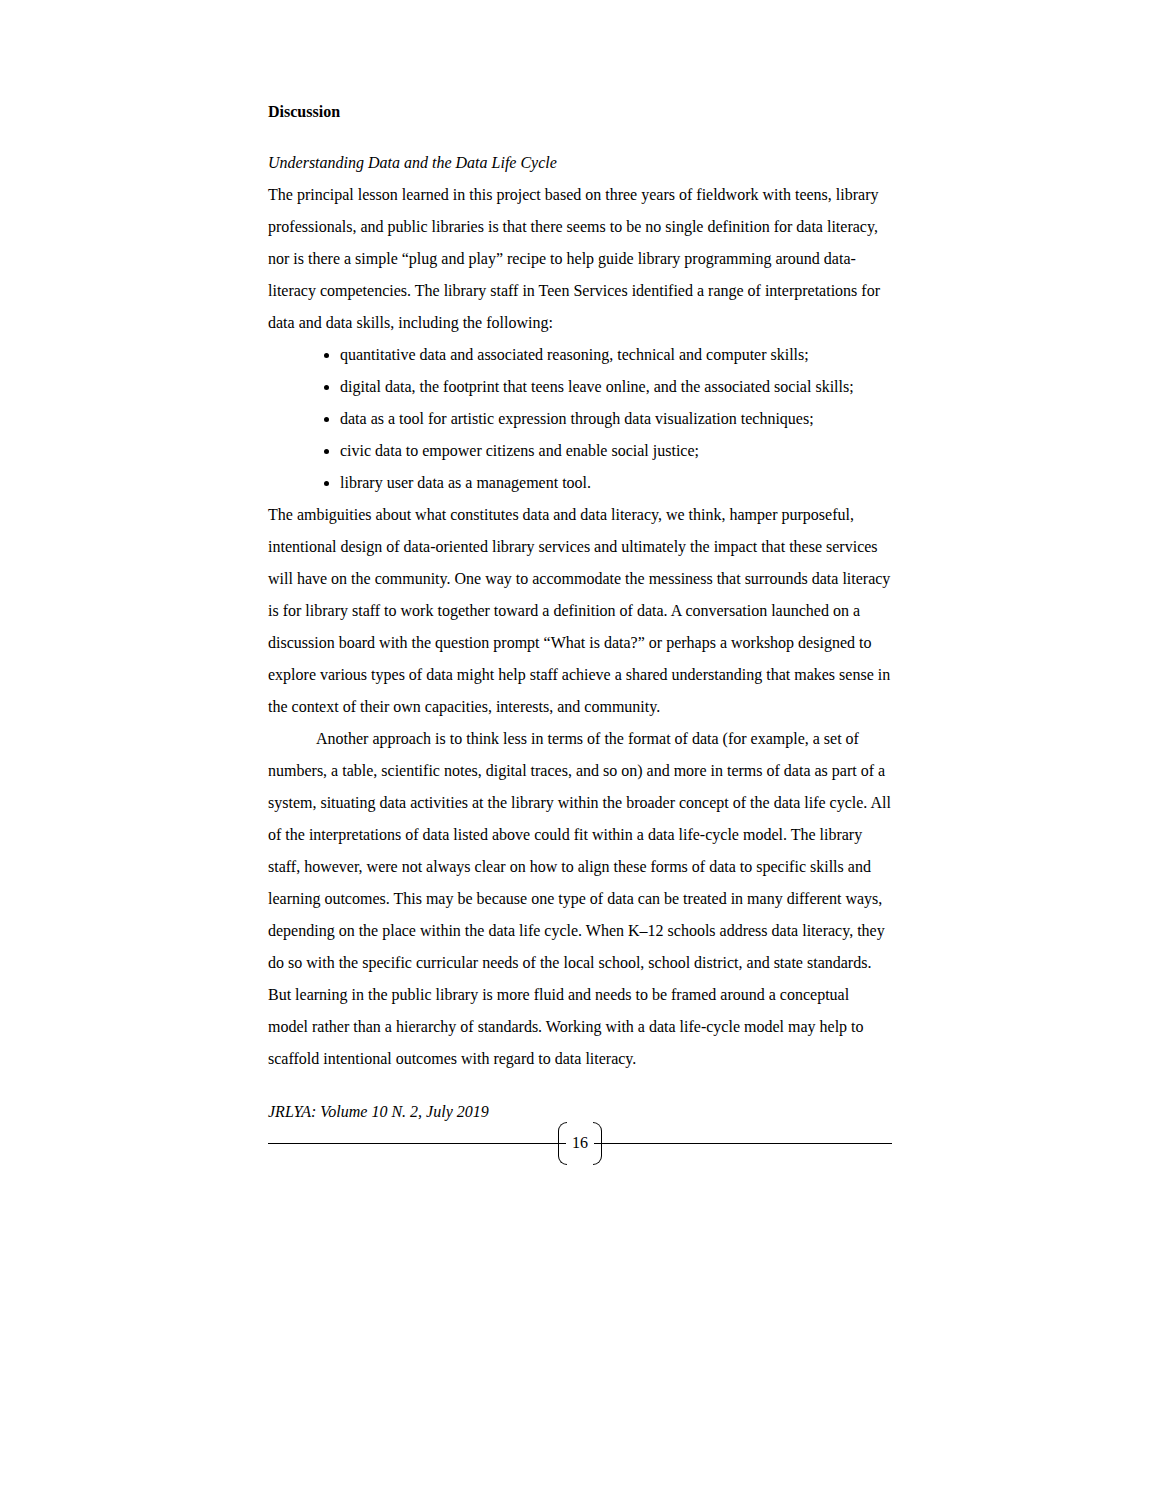Discussion
Understanding Data and the Data Life Cycle
The principal lesson learned in this project based on three years of fieldwork with teens, library professionals, and public libraries is that there seems to be no single definition for data literacy, nor is there a simple “plug and play” recipe to help guide library programming around data-literacy competencies. The library staff in Teen Services identified a range of interpretations for data and data skills, including the following:
quantitative data and associated reasoning, technical and computer skills;
digital data, the footprint that teens leave online, and the associated social skills;
data as a tool for artistic expression through data visualization techniques;
civic data to empower citizens and enable social justice;
library user data as a management tool.
The ambiguities about what constitutes data and data literacy, we think, hamper purposeful, intentional design of data-oriented library services and ultimately the impact that these services will have on the community. One way to accommodate the messiness that surrounds data literacy is for library staff to work together toward a definition of data. A conversation launched on a discussion board with the question prompt “What is data?” or perhaps a workshop designed to explore various types of data might help staff achieve a shared understanding that makes sense in the context of their own capacities, interests, and community.
Another approach is to think less in terms of the format of data (for example, a set of numbers, a table, scientific notes, digital traces, and so on) and more in terms of data as part of a system, situating data activities at the library within the broader concept of the data life cycle. All of the interpretations of data listed above could fit within a data life-cycle model. The library staff, however, were not always clear on how to align these forms of data to specific skills and learning outcomes. This may be because one type of data can be treated in many different ways, depending on the place within the data life cycle. When K–12 schools address data literacy, they do so with the specific curricular needs of the local school, school district, and state standards. But learning in the public library is more fluid and needs to be framed around a conceptual model rather than a hierarchy of standards. Working with a data life-cycle model may help to scaffold intentional outcomes with regard to data literacy.
JRLYA: Volume 10 N. 2, July 2019
16